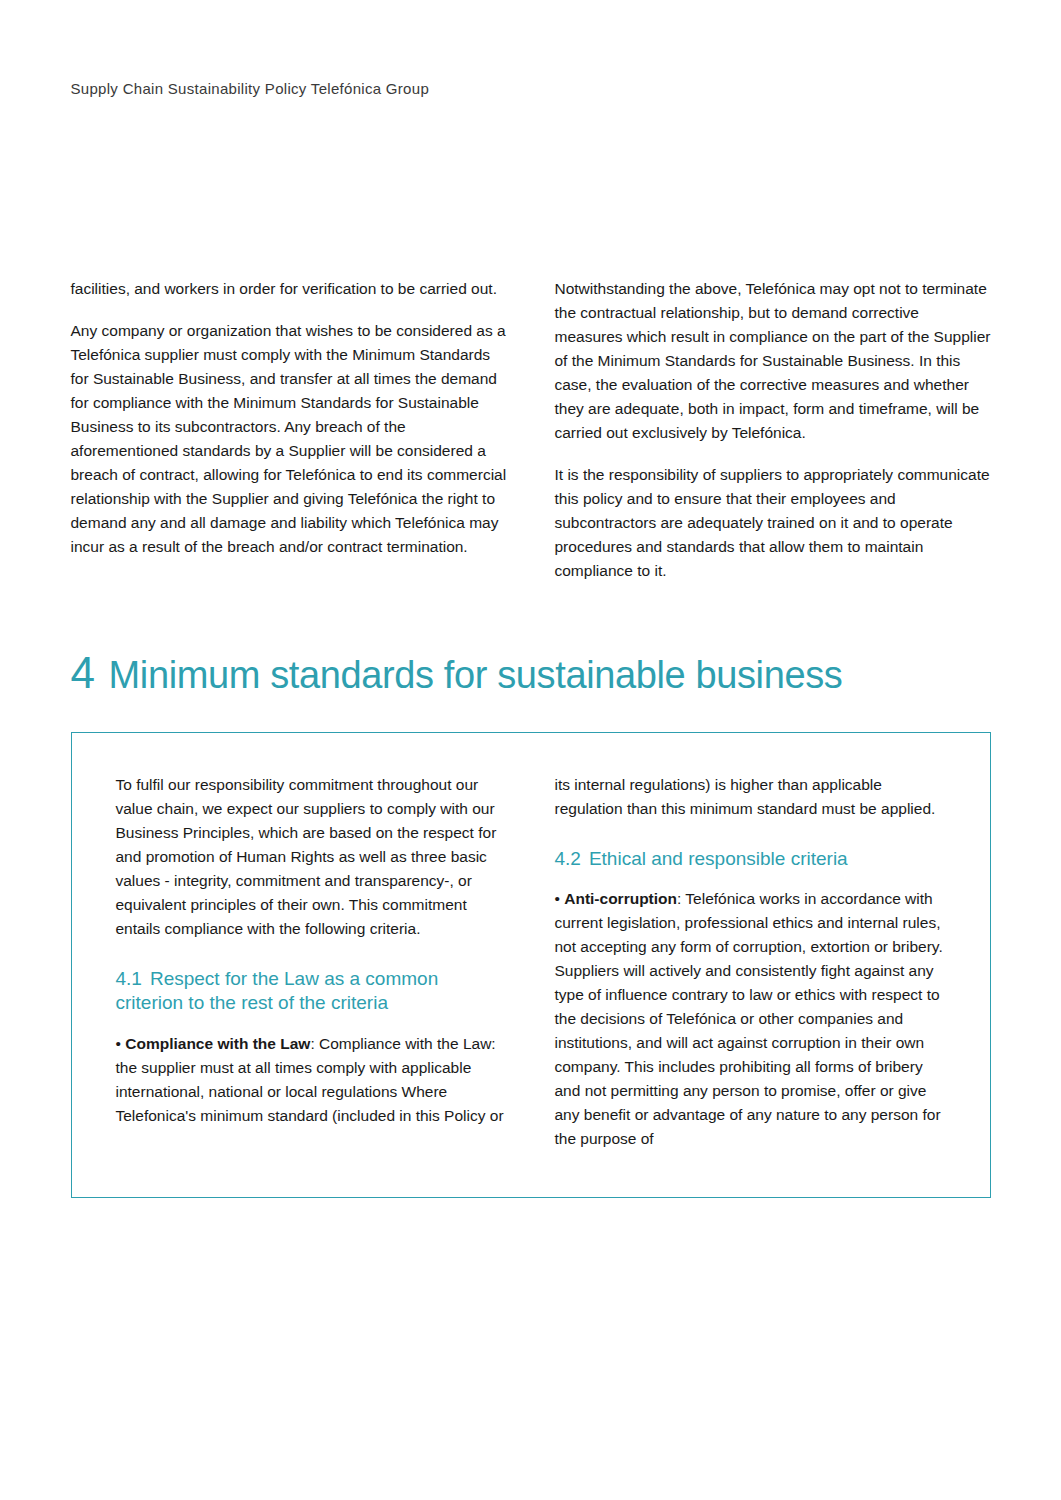Supply Chain Sustainability Policy Telefónica Group
facilities, and workers in order for verification to be carried out.
Any company or organization that wishes to be considered as a Telefónica supplier must comply with the Minimum Standards for Sustainable Business, and transfer at all times the demand for compliance with the Minimum Standards for Sustainable Business to its subcontractors. Any breach of the aforementioned standards by a Supplier will be considered a breach of contract, allowing for Telefónica to end its commercial relationship with the Supplier and giving Telefónica the right to demand any and all damage and liability which Telefónica may incur as a result of the breach and/or contract termination.
Notwithstanding the above, Telefónica may opt not to terminate the contractual relationship, but to demand corrective measures which result in compliance on the part of the Supplier of the Minimum Standards for Sustainable Business. In this case, the evaluation of the corrective measures and whether they are adequate, both in impact, form and timeframe, will be carried out exclusively by Telefónica.
It is the responsibility of suppliers to appropriately communicate this policy and to ensure that their employees and subcontractors are adequately trained on it and to operate procedures and standards that allow them to maintain compliance to it.
4 Minimum standards for sustainable business
To fulfil our responsibility commitment throughout our value chain, we expect our suppliers to comply with our Business Principles, which are based on the respect for and promotion of Human Rights as well as three basic values - integrity, commitment and transparency-, or equivalent principles of their own. This commitment entails compliance with the following criteria.
4.1 Respect for the Law as a common criterion to the rest of the criteria
Compliance with the Law: Compliance with the Law: the supplier must at all times comply with applicable international, national or local regulations Where Telefonica's minimum standard (included in this Policy or its internal regulations) is higher than applicable regulation than this minimum standard must be applied.
4.2 Ethical and responsible criteria
Anti-corruption: Telefónica works in accordance with current legislation, professional ethics and internal rules, not accepting any form of corruption, extortion or bribery. Suppliers will actively and consistently fight against any type of influence contrary to law or ethics with respect to the decisions of Telefónica or other companies and institutions, and will act against corruption in their own company. This includes prohibiting all forms of bribery and not permitting any person to promise, offer or give any benefit or advantage of any nature to any person for the purpose of